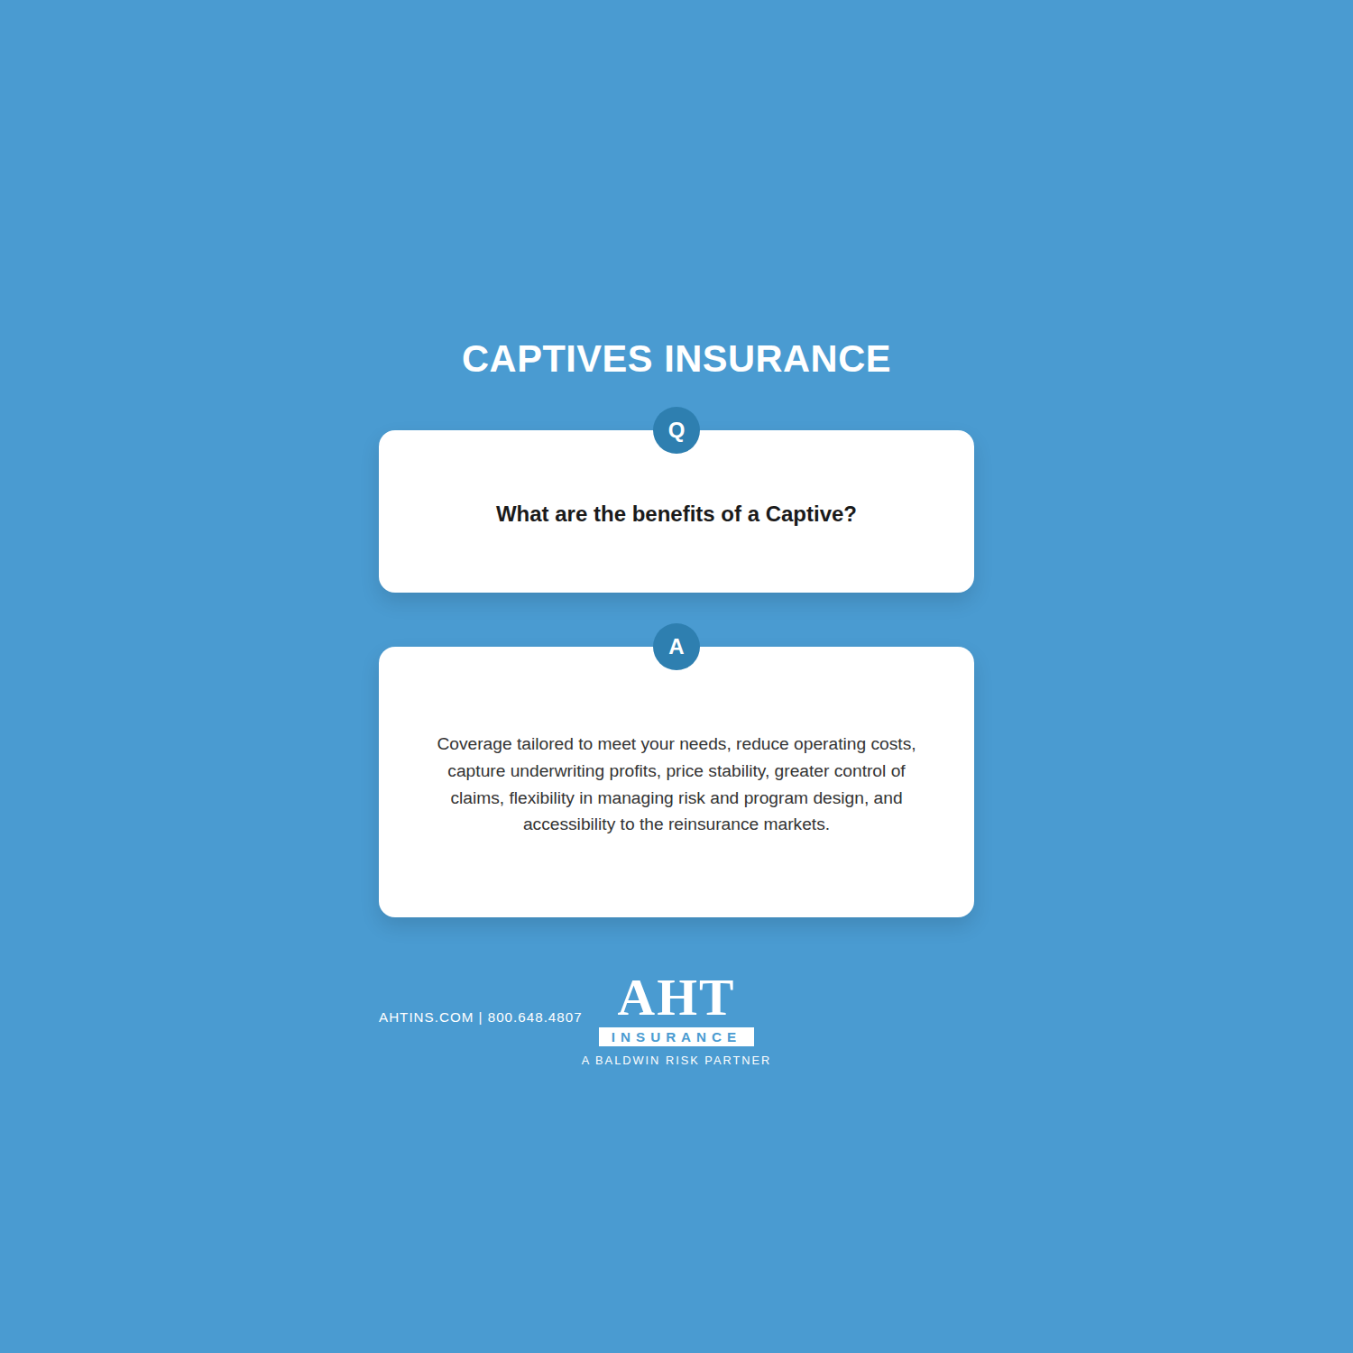CAPTIVES INSURANCE
Q
What are the benefits of a Captive?
A
Coverage tailored to meet your needs, reduce operating costs, capture underwriting profits, price stability, greater control of claims, flexibility in managing risk and program design, and accessibility to the reinsurance markets.
AHT
INSURANCE
A BALDWIN RISK PARTNER
AHTINS.COM | 800.648.4807